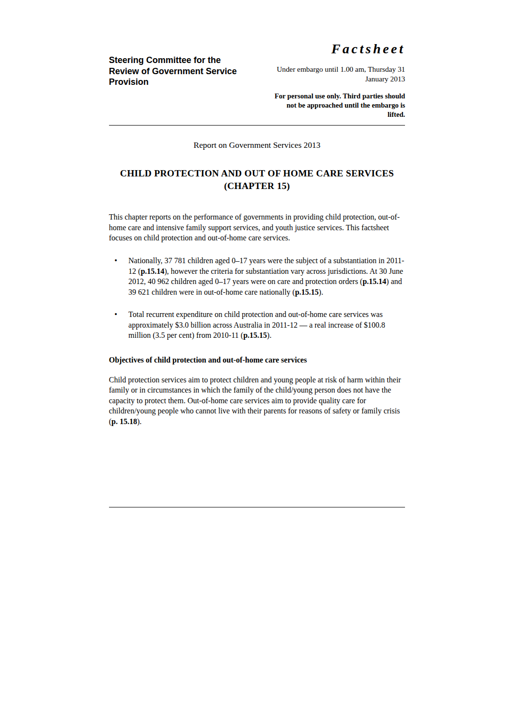Steering Committee for the Review of Government Service Provision
Factsheet
Under embargo until 1.00 am, Thursday 31 January 2013
For personal use only. Third parties should not be approached until the embargo is lifted.
Report on Government Services 2013
Child Protection and Out of Home Care Services
(Chapter 15)
This chapter reports on the performance of governments in providing child protection, out-of-home care and intensive family support services, and youth justice services. This factsheet focuses on child protection and out-of-home care services.
Nationally, 37 781 children aged 0–17 years were the subject of a substantiation in 2011-12 (p.15.14), however the criteria for substantiation vary across jurisdictions. At 30 June 2012, 40 962 children aged 0–17 years were on care and protection orders (p.15.14) and 39 621 children were in out-of-home care nationally (p.15.15).
Total recurrent expenditure on child protection and out-of-home care services was approximately $3.0 billion across Australia in 2011-12 — a real increase of $100.8 million (3.5 per cent) from 2010-11 (p.15.15).
Objectives of child protection and out-of-home care services
Child protection services aim to protect children and young people at risk of harm within their family or in circumstances in which the family of the child/young person does not have the capacity to protect them. Out-of-home care services aim to provide quality care for children/young people who cannot live with their parents for reasons of safety or family crisis (p. 15.18).